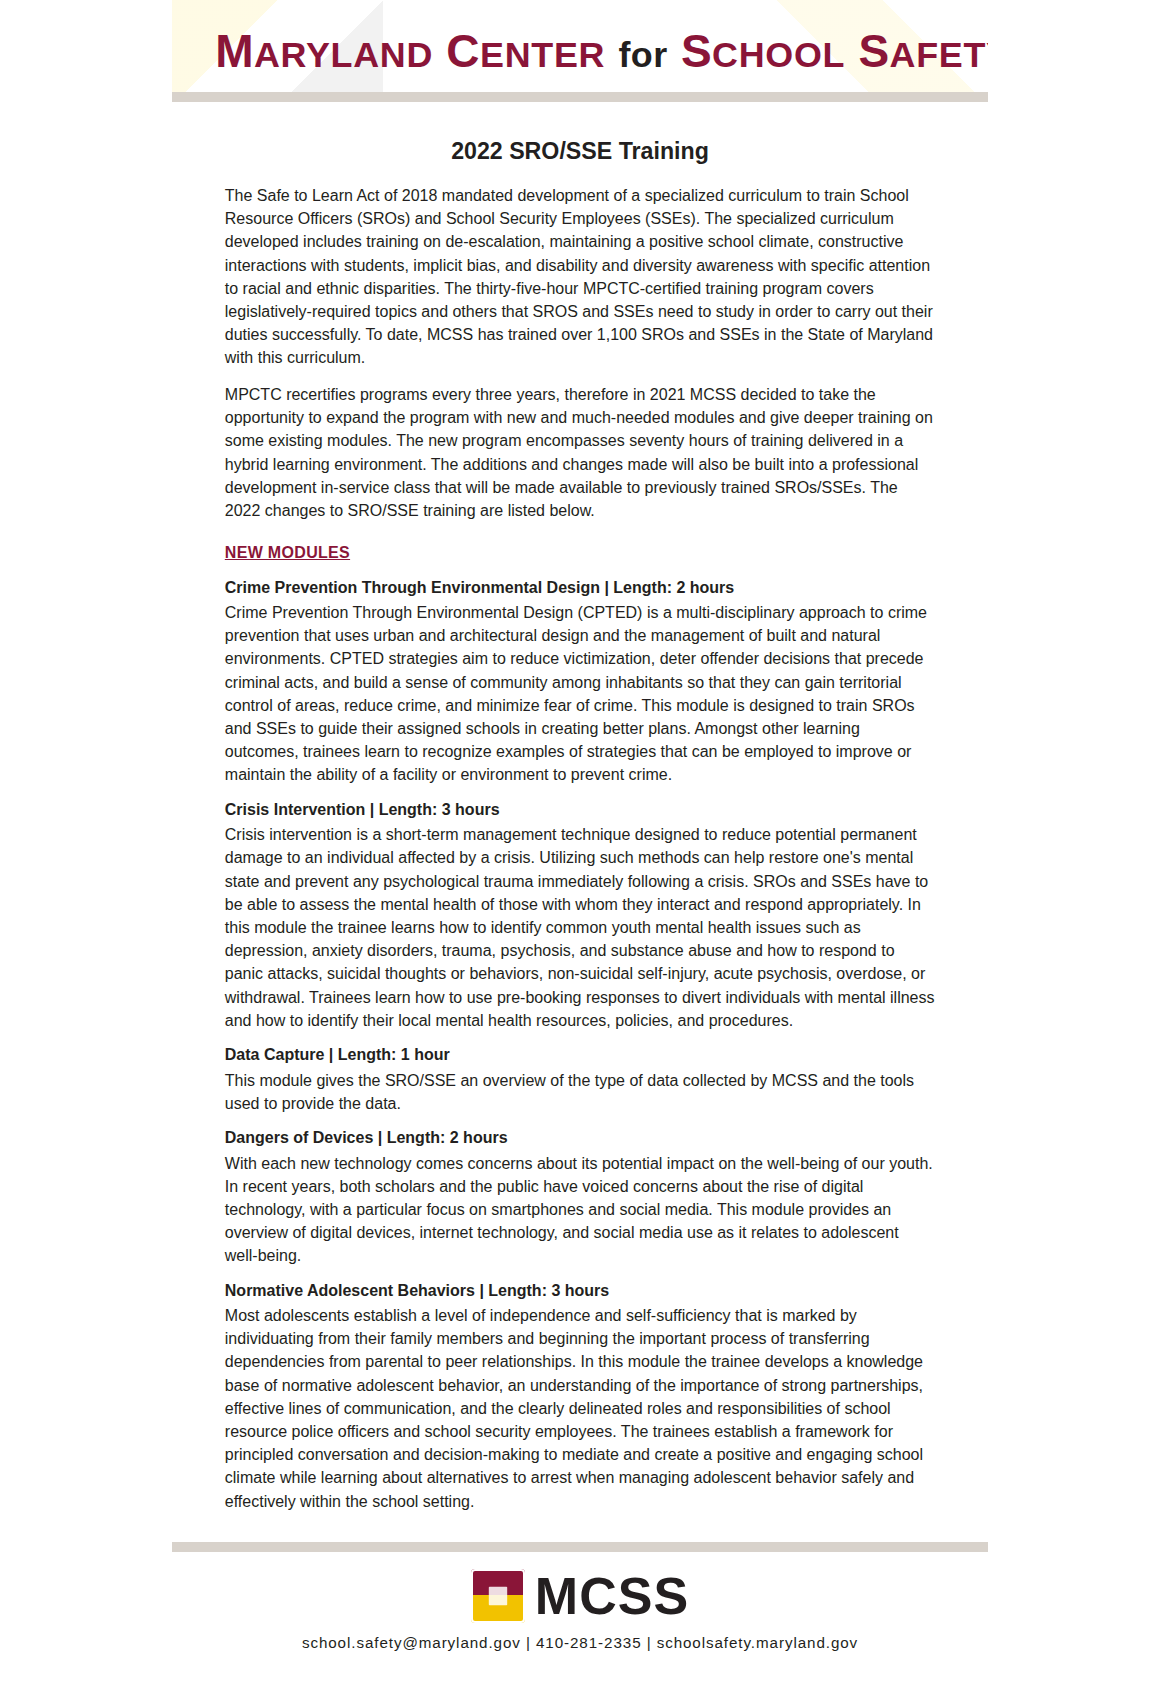MARYLAND CENTER for SCHOOL SAFETY
2022 SRO/SSE Training
The Safe to Learn Act of 2018 mandated development of a specialized curriculum to train School Resource Officers (SROs) and School Security Employees (SSEs). The specialized curriculum developed includes training on de-escalation, maintaining a positive school climate, constructive interactions with students, implicit bias, and disability and diversity awareness with specific attention to racial and ethnic disparities. The thirty-five-hour MPCTC-certified training program covers legislatively-required topics and others that SROS and SSEs need to study in order to carry out their duties successfully. To date, MCSS has trained over 1,100 SROs and SSEs in the State of Maryland with this curriculum.
MPCTC recertifies programs every three years, therefore in 2021 MCSS decided to take the opportunity to expand the program with new and much-needed modules and give deeper training on some existing modules. The new program encompasses seventy hours of training delivered in a hybrid learning environment. The additions and changes made will also be built into a professional development in-service class that will be made available to previously trained SROs/SSEs. The 2022 changes to SRO/SSE training are listed below.
New Modules
Crime Prevention Through Environmental Design | Length: 2 hours
Crime Prevention Through Environmental Design (CPTED) is a multi-disciplinary approach to crime prevention that uses urban and architectural design and the management of built and natural environments. CPTED strategies aim to reduce victimization, deter offender decisions that precede criminal acts, and build a sense of community among inhabitants so that they can gain territorial control of areas, reduce crime, and minimize fear of crime. This module is designed to train SROs and SSEs to guide their assigned schools in creating better plans. Amongst other learning outcomes, trainees learn to recognize examples of strategies that can be employed to improve or maintain the ability of a facility or environment to prevent crime.
Crisis Intervention | Length: 3 hours
Crisis intervention is a short-term management technique designed to reduce potential permanent damage to an individual affected by a crisis. Utilizing such methods can help restore one's mental state and prevent any psychological trauma immediately following a crisis. SROs and SSEs have to be able to assess the mental health of those with whom they interact and respond appropriately. In this module the trainee learns how to identify common youth mental health issues such as depression, anxiety disorders, trauma, psychosis, and substance abuse and how to respond to panic attacks, suicidal thoughts or behaviors, non-suicidal self-injury, acute psychosis, overdose, or withdrawal. Trainees learn how to use pre-booking responses to divert individuals with mental illness and how to identify their local mental health resources, policies, and procedures.
Data Capture | Length: 1 hour
This module gives the SRO/SSE an overview of the type of data collected by MCSS and the tools used to provide the data.
Dangers of Devices | Length: 2 hours
With each new technology comes concerns about its potential impact on the well-being of our youth. In recent years, both scholars and the public have voiced concerns about the rise of digital technology, with a particular focus on smartphones and social media. This module provides an overview of digital devices, internet technology, and social media use as it relates to adolescent well-being.
Normative Adolescent Behaviors | Length: 3 hours
Most adolescents establish a level of independence and self-sufficiency that is marked by individuating from their family members and beginning the important process of transferring dependencies from parental to peer relationships. In this module the trainee develops a knowledge base of normative adolescent behavior, an understanding of the importance of strong partnerships, effective lines of communication, and the clearly delineated roles and responsibilities of school resource police officers and school security employees. The trainees establish a framework for principled conversation and decision-making to mediate and create a positive and engaging school climate while learning about alternatives to arrest when managing adolescent behavior safely and effectively within the school setting.
MCSS
school.safety@maryland.gov | 410-281-2335 | schoolsafety.maryland.gov